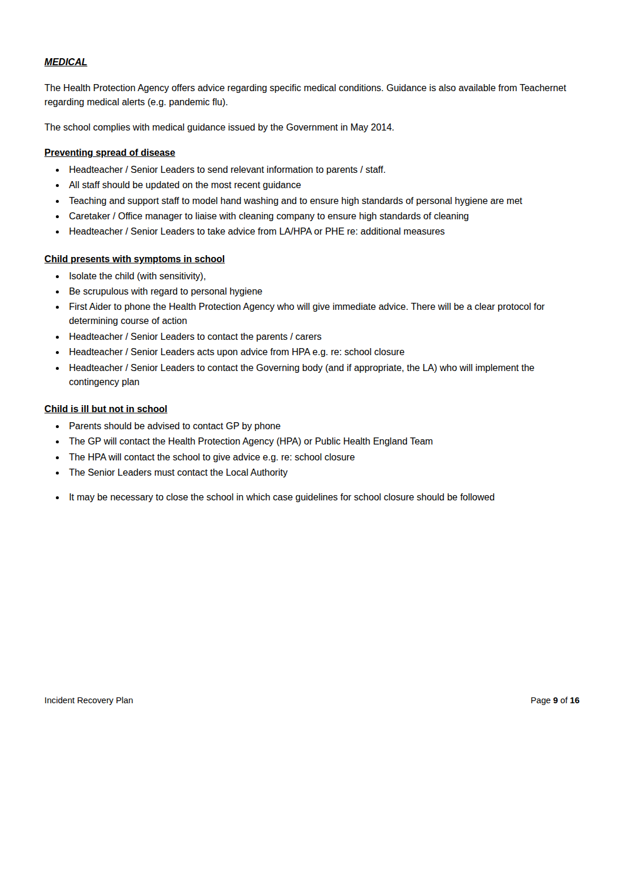MEDICAL
The Health Protection Agency offers advice regarding specific medical conditions. Guidance is also available from Teachernet regarding medical alerts (e.g. pandemic flu).
The school complies with medical guidance issued by the Government in May 2014.
Preventing spread of disease
Headteacher / Senior Leaders to send relevant information to parents / staff.
All staff should be updated on the most recent guidance
Teaching and support staff to model hand washing and to ensure high standards of personal hygiene are met
Caretaker / Office manager to liaise with cleaning company to ensure high standards of cleaning
Headteacher / Senior Leaders to take advice from LA/HPA or PHE re: additional measures
Child presents with symptoms in school
Isolate the child (with sensitivity),
Be scrupulous with regard to personal hygiene
First Aider to phone the Health Protection Agency who will give immediate advice. There will be a clear protocol for determining course of action
Headteacher / Senior Leaders to contact the parents / carers
Headteacher / Senior Leaders acts upon advice from HPA e.g. re: school closure
Headteacher / Senior Leaders to contact the Governing body (and if appropriate, the LA) who will implement the contingency plan
Child is ill but not in school
Parents should be advised to contact GP by phone
The GP will contact the Health Protection Agency (HPA) or Public Health England Team
The HPA will contact the school to give advice e.g. re: school closure
The Senior Leaders must contact the Local Authority
It may be necessary to close the school in which case guidelines for school closure should be followed
Incident Recovery Plan
Page 9 of 16